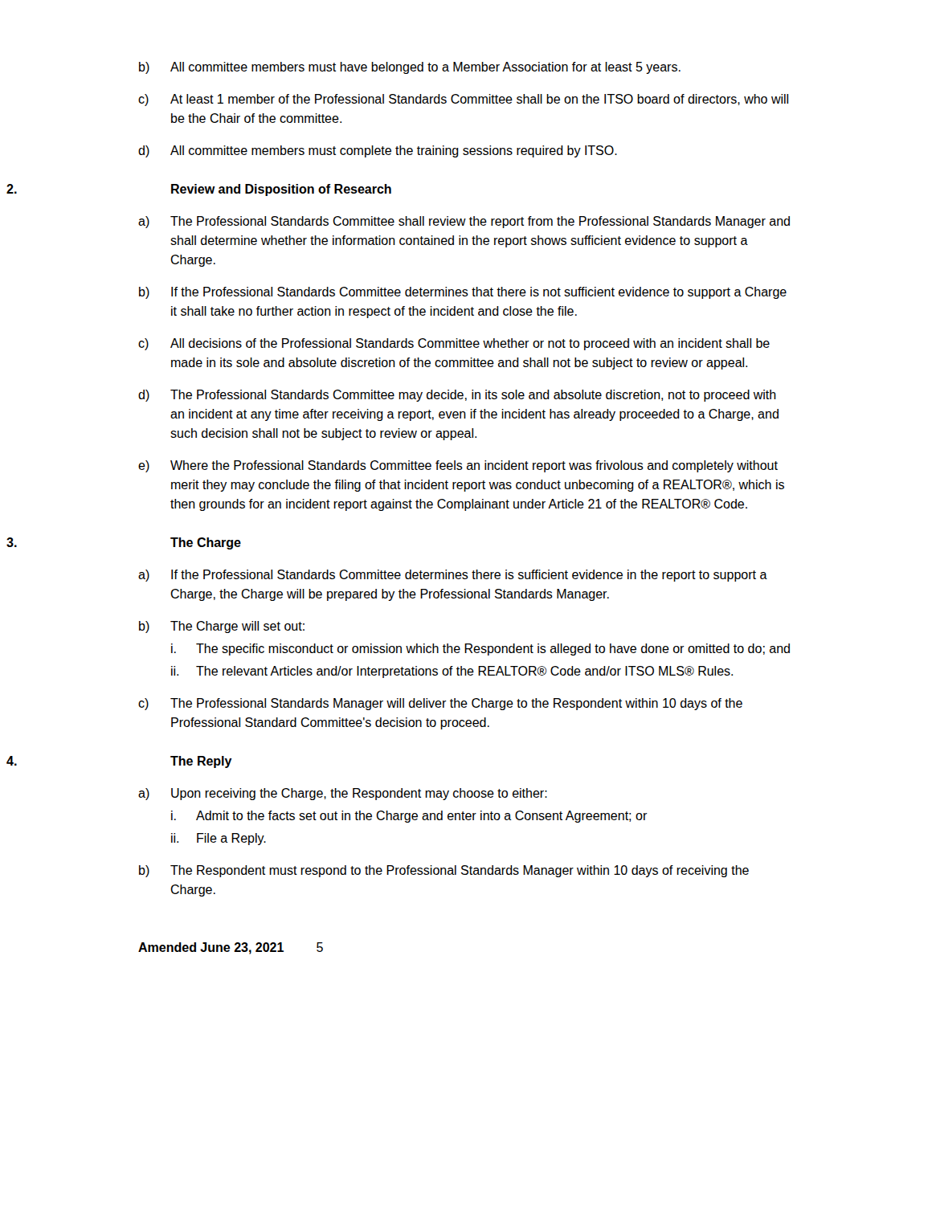b) All committee members must have belonged to a Member Association for at least 5 years.
c) At least 1 member of the Professional Standards Committee shall be on the ITSO board of directors, who will be the Chair of the committee.
d) All committee members must complete the training sessions required by ITSO.
2. Review and Disposition of Research
a) The Professional Standards Committee shall review the report from the Professional Standards Manager and shall determine whether the information contained in the report shows sufficient evidence to support a Charge.
b) If the Professional Standards Committee determines that there is not sufficient evidence to support a Charge it shall take no further action in respect of the incident and close the file.
c) All decisions of the Professional Standards Committee whether or not to proceed with an incident shall be made in its sole and absolute discretion of the committee and shall not be subject to review or appeal.
d) The Professional Standards Committee may decide, in its sole and absolute discretion, not to proceed with an incident at any time after receiving a report, even if the incident has already proceeded to a Charge, and such decision shall not be subject to review or appeal.
e) Where the Professional Standards Committee feels an incident report was frivolous and completely without merit they may conclude the filing of that incident report was conduct unbecoming of a REALTOR®, which is then grounds for an incident report against the Complainant under Article 21 of the REALTOR® Code.
3. The Charge
a) If the Professional Standards Committee determines there is sufficient evidence in the report to support a Charge, the Charge will be prepared by the Professional Standards Manager.
b) The Charge will set out:
i. The specific misconduct or omission which the Respondent is alleged to have done or omitted to do; and
ii. The relevant Articles and/or Interpretations of the REALTOR® Code and/or ITSO MLS® Rules.
c) The Professional Standards Manager will deliver the Charge to the Respondent within 10 days of the Professional Standard Committee's decision to proceed.
4. The Reply
a) Upon receiving the Charge, the Respondent may choose to either:
i. Admit to the facts set out in the Charge and enter into a Consent Agreement; or
ii. File a Reply.
b) The Respondent must respond to the Professional Standards Manager within 10 days of receiving the Charge.
Amended June 23, 20215